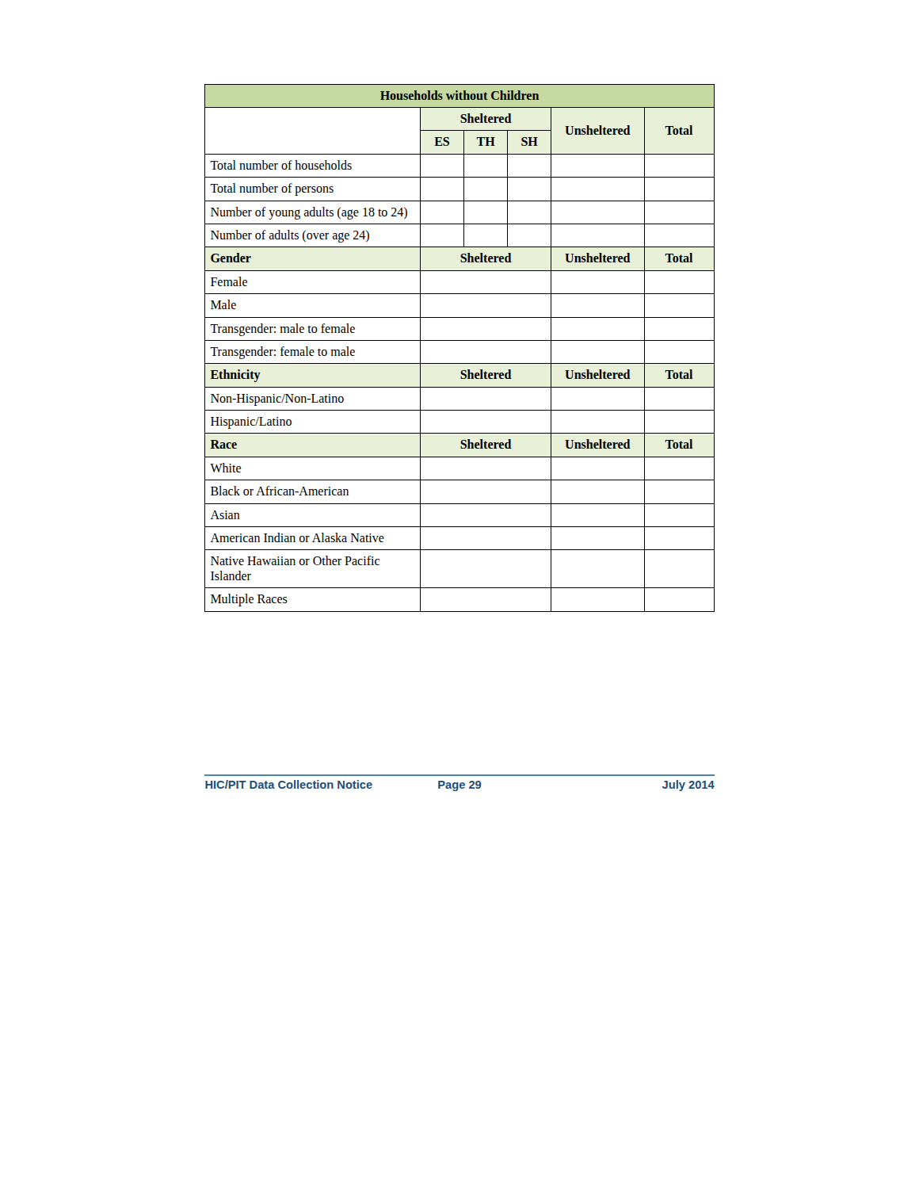| Households without Children |
| | Sheltered | Unsheltered | Total |
| ES | TH | SH |
| Total number of households | | | | | |
| Total number of persons | | | | | |
| Number of young adults (age 18 to 24) | | | | | |
| Number of adults (over age 24) | | | | | |
| Gender | Sheltered | Unsheltered | Total |
| Female | | | |
| Male | | | |
| Transgender: male to female | | | |
| Transgender: female to male | | | |
| Ethnicity | Sheltered | Unsheltered | Total |
| Non-Hispanic/Non-Latino | | | |
| Hispanic/Latino | | | |
| Race | Sheltered | Unsheltered | Total |
| White | | | |
| Black or African-American | | | |
| Asian | | | |
| American Indian or Alaska Native | | | |
| Native Hawaiian or Other Pacific Islander | | | |
| Multiple Races | | | |
HIC/PIT Data Collection Notice Page 29 July 2014